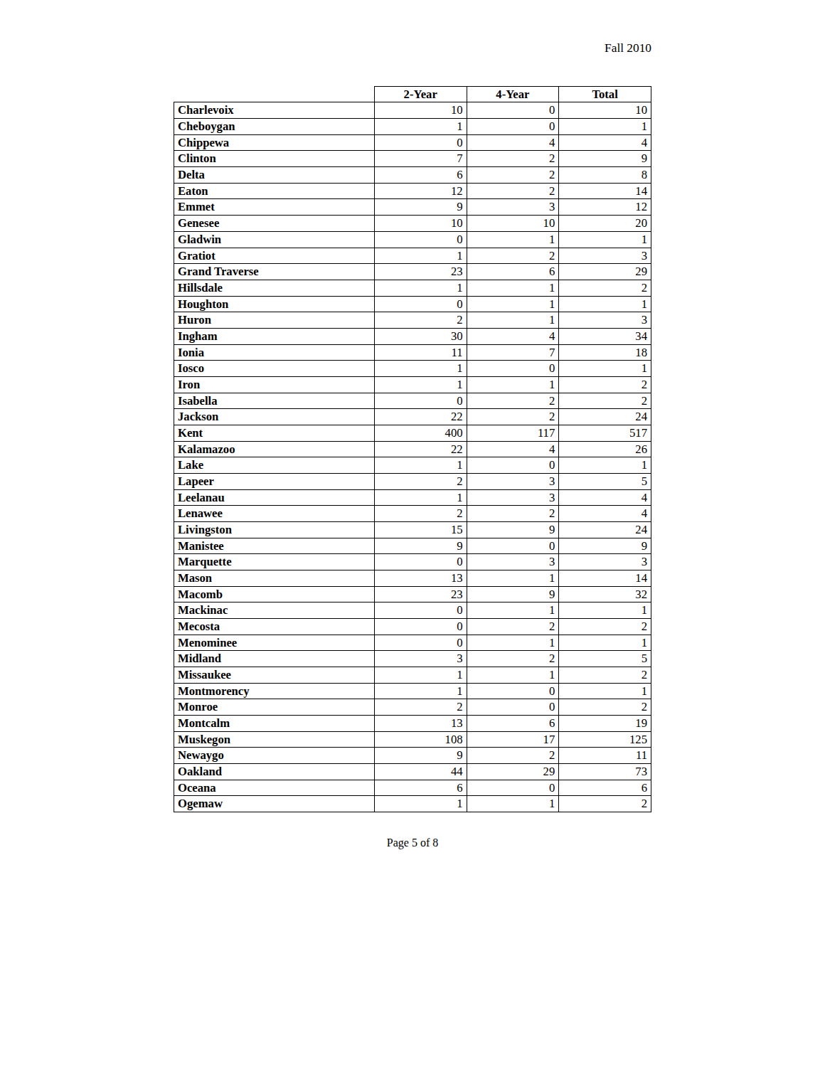Fall 2010
| | 2-Year | 4-Year | Total |
| --- | --- | --- | --- |
| Charlevoix | 10 | 0 | 10 |
| Cheboygan | 1 | 0 | 1 |
| Chippewa | 0 | 4 | 4 |
| Clinton | 7 | 2 | 9 |
| Delta | 6 | 2 | 8 |
| Eaton | 12 | 2 | 14 |
| Emmet | 9 | 3 | 12 |
| Genesee | 10 | 10 | 20 |
| Gladwin | 0 | 1 | 1 |
| Gratiot | 1 | 2 | 3 |
| Grand Traverse | 23 | 6 | 29 |
| Hillsdale | 1 | 1 | 2 |
| Houghton | 0 | 1 | 1 |
| Huron | 2 | 1 | 3 |
| Ingham | 30 | 4 | 34 |
| Ionia | 11 | 7 | 18 |
| Iosco | 1 | 0 | 1 |
| Iron | 1 | 1 | 2 |
| Isabella | 0 | 2 | 2 |
| Jackson | 22 | 2 | 24 |
| Kent | 400 | 117 | 517 |
| Kalamazoo | 22 | 4 | 26 |
| Lake | 1 | 0 | 1 |
| Lapeer | 2 | 3 | 5 |
| Leelanau | 1 | 3 | 4 |
| Lenawee | 2 | 2 | 4 |
| Livingston | 15 | 9 | 24 |
| Manistee | 9 | 0 | 9 |
| Marquette | 0 | 3 | 3 |
| Mason | 13 | 1 | 14 |
| Macomb | 23 | 9 | 32 |
| Mackinac | 0 | 1 | 1 |
| Mecosta | 0 | 2 | 2 |
| Menominee | 0 | 1 | 1 |
| Midland | 3 | 2 | 5 |
| Missaukee | 1 | 1 | 2 |
| Montmorency | 1 | 0 | 1 |
| Monroe | 2 | 0 | 2 |
| Montcalm | 13 | 6 | 19 |
| Muskegon | 108 | 17 | 125 |
| Newaygo | 9 | 2 | 11 |
| Oakland | 44 | 29 | 73 |
| Oceana | 6 | 0 | 6 |
| Ogemaw | 1 | 1 | 2 |
Page 5 of 8